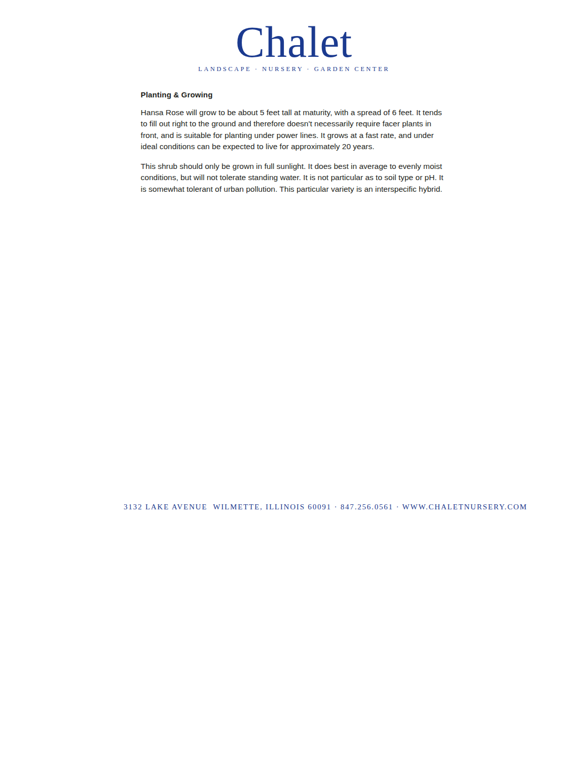Chalet
LANDSCAPE · NURSERY · GARDEN CENTER
Planting & Growing
Hansa Rose will grow to be about 5 feet tall at maturity, with a spread of 6 feet. It tends to fill out right to the ground and therefore doesn't necessarily require facer plants in front, and is suitable for planting under power lines. It grows at a fast rate, and under ideal conditions can be expected to live for approximately 20 years.
This shrub should only be grown in full sunlight. It does best in average to evenly moist conditions, but will not tolerate standing water. It is not particular as to soil type or pH. It is somewhat tolerant of urban pollution. This particular variety is an interspecific hybrid.
3132 LAKE AVENUE WILMETTE, ILLINOIS 60091 · 847.256.0561 · WWW.CHALETNURSERY.COM